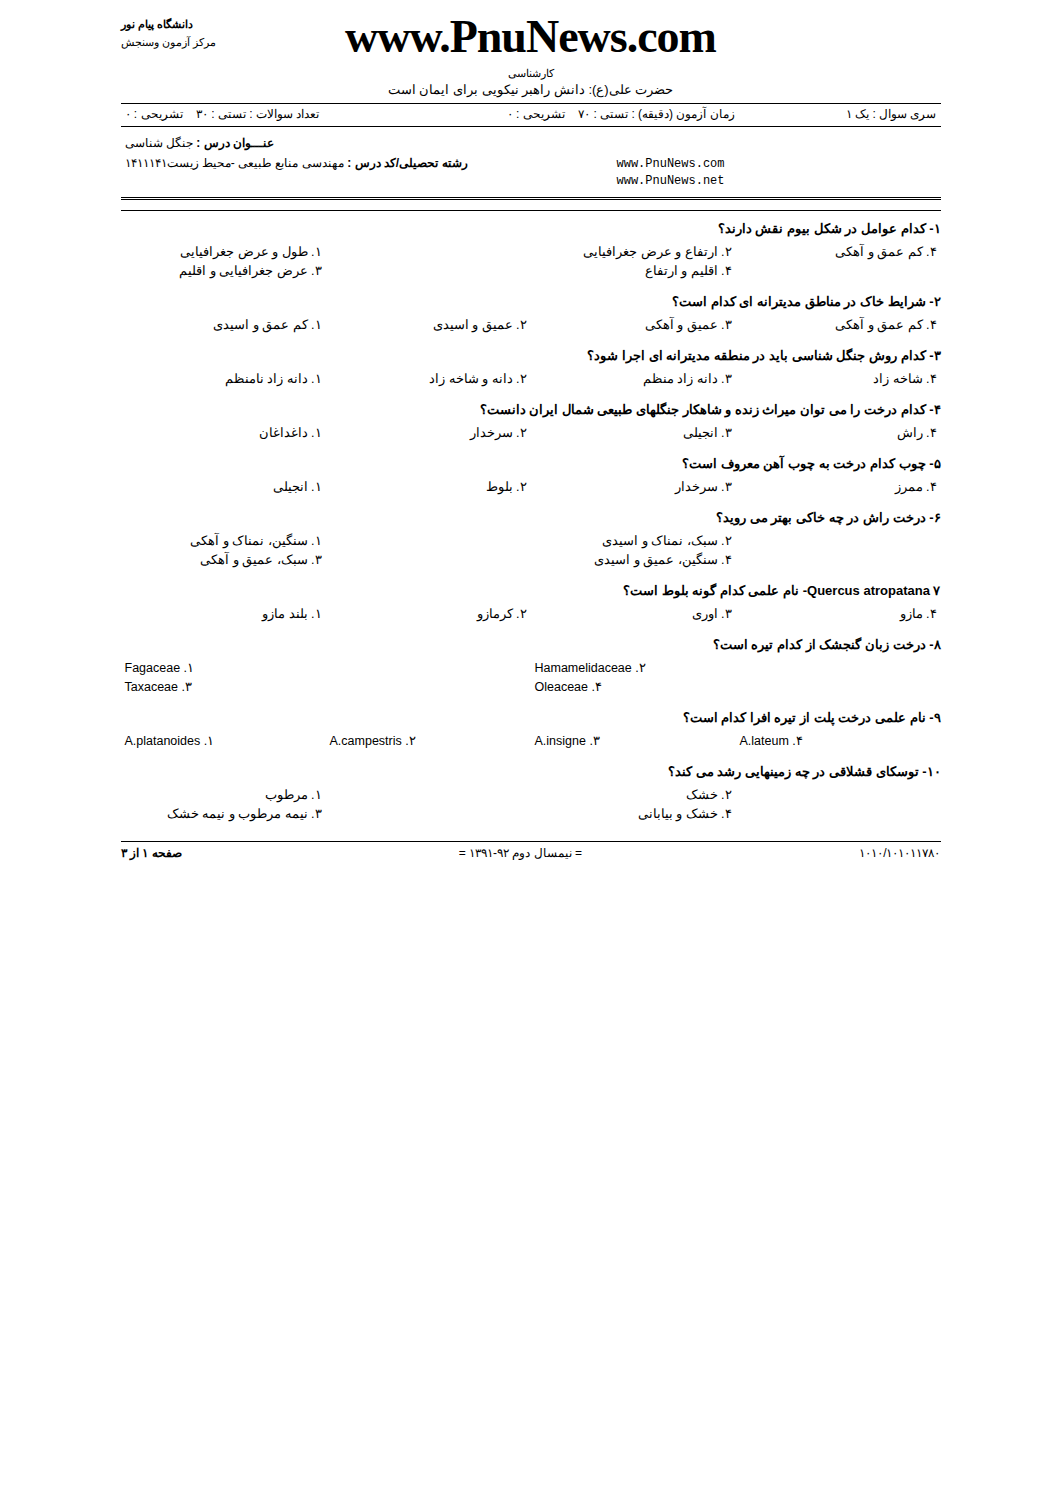دانشگاه پیام نور
مرکز آزمون وسنجش
www.PnuNews.com
کارشناسی حضرت علی(ع): دانش راهبر نیکویی برای ایمان است
| سری سوال : یک ۱ | زمان آزمون (دقیقه) : تستی : ۷۰ تشریحی : ۰ | تعداد سوالات : تستی : ۳۰ تشریحی : ۰ |
| عنـــوان درس : جنگل شناسی |
| www.PnuNews.com www.PnuNews.net | رشته تحصیلی/کد درس : مهندسی منابع طبیعی -محیط زیست۱۴۱۱۱۴۱ |
۱- کدام عوامل در شکل بیوم نقش دارند؟
| ۴. کم عمق و آهکی | ۲. ارتفاع و عرض جغرافیایی | | ۱. طول و عرض جغرافیایی |
| | ۴. اقلیم و ارتفاع | | ۳. عرض جغرافیایی و اقلیم |
۲- شرایط خاک در مناطق مدیترانه ای کدام است؟
| ۴. کم عمق و آهکی | ۳. عمیق و آهکی | ۲. عمیق و اسیدی | ۱. کم عمق و اسیدی |
۳- کدام روش جنگل شناسی باید در منطقه مدیترانه ای اجرا شود؟
| ۴. شاخه زاد | ۳. دانه زاد منظم | ۲. دانه و شاخه زاد | ۱. دانه زاد نامنظم |
۴- کدام درخت را می توان میراث زنده و شاهکار جنگلهای طبیعی شمال ایران دانست؟
| ۴. راش | ۳. انجیلی | ۲. سرخدار | ۱. داغداغان |
۵- چوب کدام درخت به چوب آهن معروف است؟
| ۴. ممرز | ۳. سرخدار | ۲. بلوط | ۱. انجیلی |
۶- درخت راش در چه خاکی بهتر می روید؟
| | ۲. سبک، نمناک و اسیدی | | ۱. سنگین، نمناک و آهکی |
| | ۴. سنگین، عمیق و اسیدی | | ۳. سبک، عمیق و آهکی |
Quercus atropatana ۷- نام علمی کدام گونه بلوط است؟
| ۴. مازو | ۳. اوری | ۲. کرمازو | ۱. بلند مازو |
۸- درخت زبان گنجشک از کدام تیره است؟
| | Hamamelidaceae .۲ | | Fagaceae .۱ |
| | Oleaceae .۴ | | Taxaceae .۳ |
۹- نام علمی درخت پلت از تیره افرا کدام است؟
| A.lateum .۴ | A.insigne .۳ | A.campestris .۲ | A.platanoides .۱ |
۱۰- توسکای قشلاقی در چه زمینهایی رشد می کند؟
| | ۲. خشک | | ۱. مرطوب |
| | ۴. خشک و بیابانی | | ۳. نیمه مرطوب و نیمه خشک |
۱۰۱۰/۱۰۱۰۱۱۷۸۰
= نیمسال دوم ۹۲-۱۳۹۱ =
صفحه ۱ از ۳